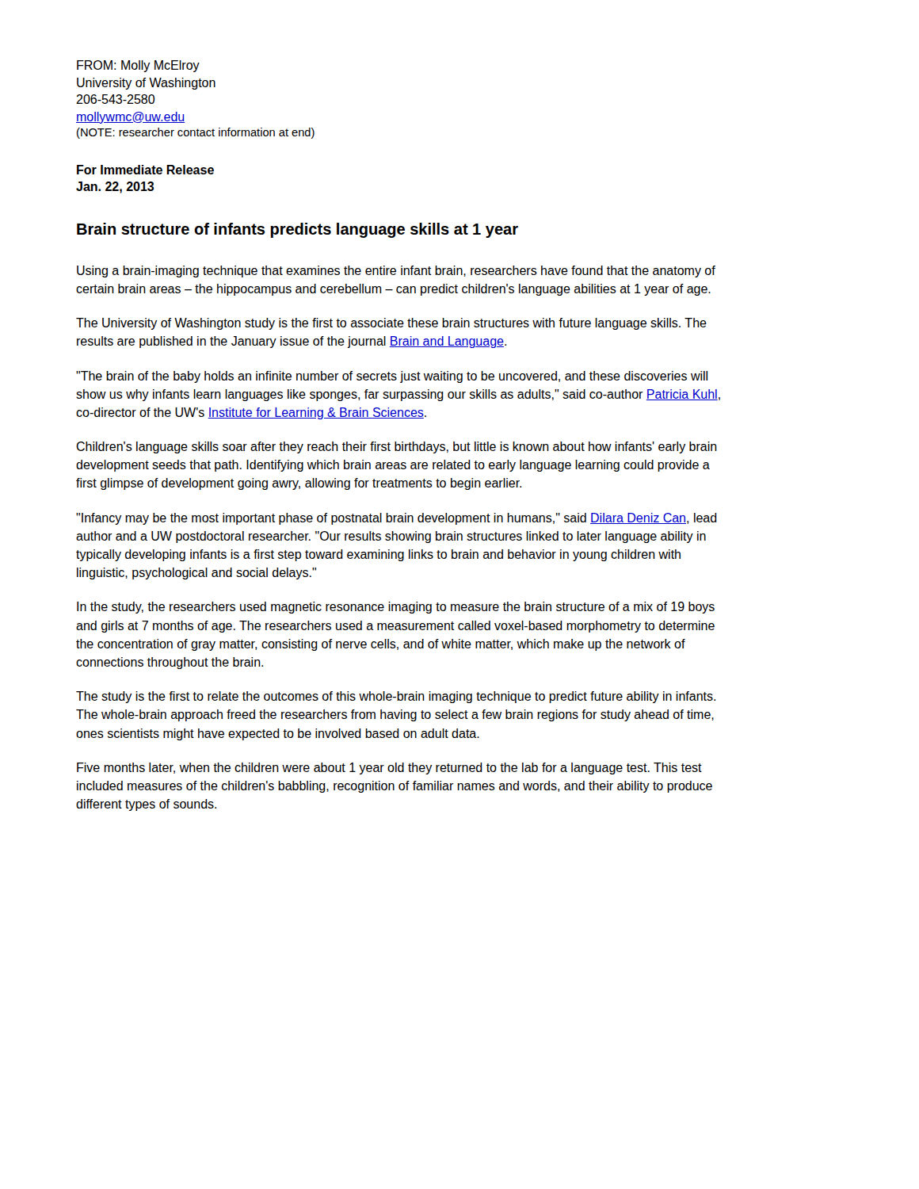FROM: Molly McElroy
University of Washington
206-543-2580
mollywmc@uw.edu
(NOTE: researcher contact information at end)
For Immediate Release
Jan. 22, 2013
Brain structure of infants predicts language skills at 1 year
Using a brain-imaging technique that examines the entire infant brain, researchers have found that the anatomy of certain brain areas – the hippocampus and cerebellum – can predict children's language abilities at 1 year of age.
The University of Washington study is the first to associate these brain structures with future language skills. The results are published in the January issue of the journal Brain and Language.
"The brain of the baby holds an infinite number of secrets just waiting to be uncovered, and these discoveries will show us why infants learn languages like sponges, far surpassing our skills as adults," said co-author Patricia Kuhl, co-director of the UW's Institute for Learning & Brain Sciences.
Children's language skills soar after they reach their first birthdays, but little is known about how infants' early brain development seeds that path. Identifying which brain areas are related to early language learning could provide a first glimpse of development going awry, allowing for treatments to begin earlier.
"Infancy may be the most important phase of postnatal brain development in humans," said Dilara Deniz Can, lead author and a UW postdoctoral researcher. "Our results showing brain structures linked to later language ability in typically developing infants is a first step toward examining links to brain and behavior in young children with linguistic, psychological and social delays."
In the study, the researchers used magnetic resonance imaging to measure the brain structure of a mix of 19 boys and girls at 7 months of age. The researchers used a measurement called voxel-based morphometry to determine the concentration of gray matter, consisting of nerve cells, and of white matter, which make up the network of connections throughout the brain.
The study is the first to relate the outcomes of this whole-brain imaging technique to predict future ability in infants. The whole-brain approach freed the researchers from having to select a few brain regions for study ahead of time, ones scientists might have expected to be involved based on adult data.
Five months later, when the children were about 1 year old they returned to the lab for a language test. This test included measures of the children's babbling, recognition of familiar names and words, and their ability to produce different types of sounds.